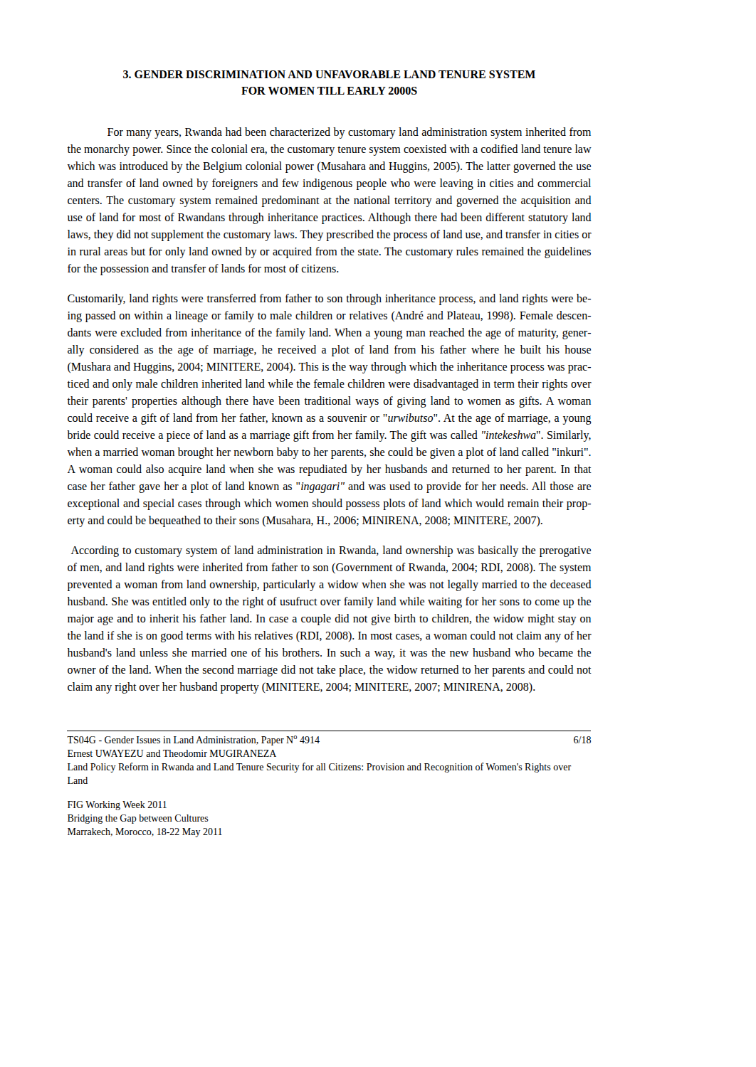3. Gender Discrimination and Unfavorable Land Tenure System
for Women till Early 2000s
For many years, Rwanda had been characterized by customary land administration system inherited from the monarchy power. Since the colonial era, the customary tenure system coexisted with a codified land tenure law which was introduced by the Belgium colonial power (Musahara and Huggins, 2005). The latter governed the use and transfer of land owned by foreigners and few indigenous people who were leaving in cities and commercial centers. The customary system remained predominant at the national territory and governed the acquisition and use of land for most of Rwandans through inheritance practices. Although there had been different statutory land laws, they did not supplement the customary laws. They prescribed the process of land use, and transfer in cities or in rural areas but for only land owned by or acquired from the state. The customary rules remained the guidelines for the possession and transfer of lands for most of citizens.
Customarily, land rights were transferred from father to son through inheritance process, and land rights were being passed on within a lineage or family to male children or relatives (André and Plateau, 1998). Female descendants were excluded from inheritance of the family land. When a young man reached the age of maturity, generally considered as the age of marriage, he received a plot of land from his father where he built his house (Mushara and Huggins, 2004; MINITERE, 2004). This is the way through which the inheritance process was practiced and only male children inherited land while the female children were disadvantaged in term their rights over their parents' properties although there have been traditional ways of giving land to women as gifts. A woman could receive a gift of land from her father, known as a souvenir or "urwibutso". At the age of marriage, a young bride could receive a piece of land as a marriage gift from her family. The gift was called "intekeshwa". Similarly, when a married woman brought her newborn baby to her parents, she could be given a plot of land called "inkuri". A woman could also acquire land when she was repudiated by her husbands and returned to her parent. In that case her father gave her a plot of land known as "ingagari" and was used to provide for her needs. All those are exceptional and special cases through which women should possess plots of land which would remain their property and could be bequeathed to their sons (Musahara, H., 2006; MINIRENA, 2008; MINITERE, 2007).
According to customary system of land administration in Rwanda, land ownership was basically the prerogative of men, and land rights were inherited from father to son (Government of Rwanda, 2004; RDI, 2008). The system prevented a woman from land ownership, particularly a widow when she was not legally married to the deceased husband. She was entitled only to the right of usufruct over family land while waiting for her sons to come up the major age and to inherit his father land. In case a couple did not give birth to children, the widow might stay on the land if she is on good terms with his relatives (RDI, 2008). In most cases, a woman could not claim any of her husband's land unless she married one of his brothers. In such a way, it was the new husband who became the owner of the land. When the second marriage did not take place, the widow returned to her parents and could not claim any right over her husband property (MINITERE, 2004; MINITERE, 2007; MINIRENA, 2008).
TS04G - Gender Issues in Land Administration, Paper No 4914 6/18
Ernest UWAYEZU and Theodomir MUGIRANEZA
Land Policy Reform in Rwanda and Land Tenure Security for all Citizens: Provision and Recognition of Women's Rights over Land
FIG Working Week 2011
Bridging the Gap between Cultures
Marrakech, Morocco, 18-22 May 2011